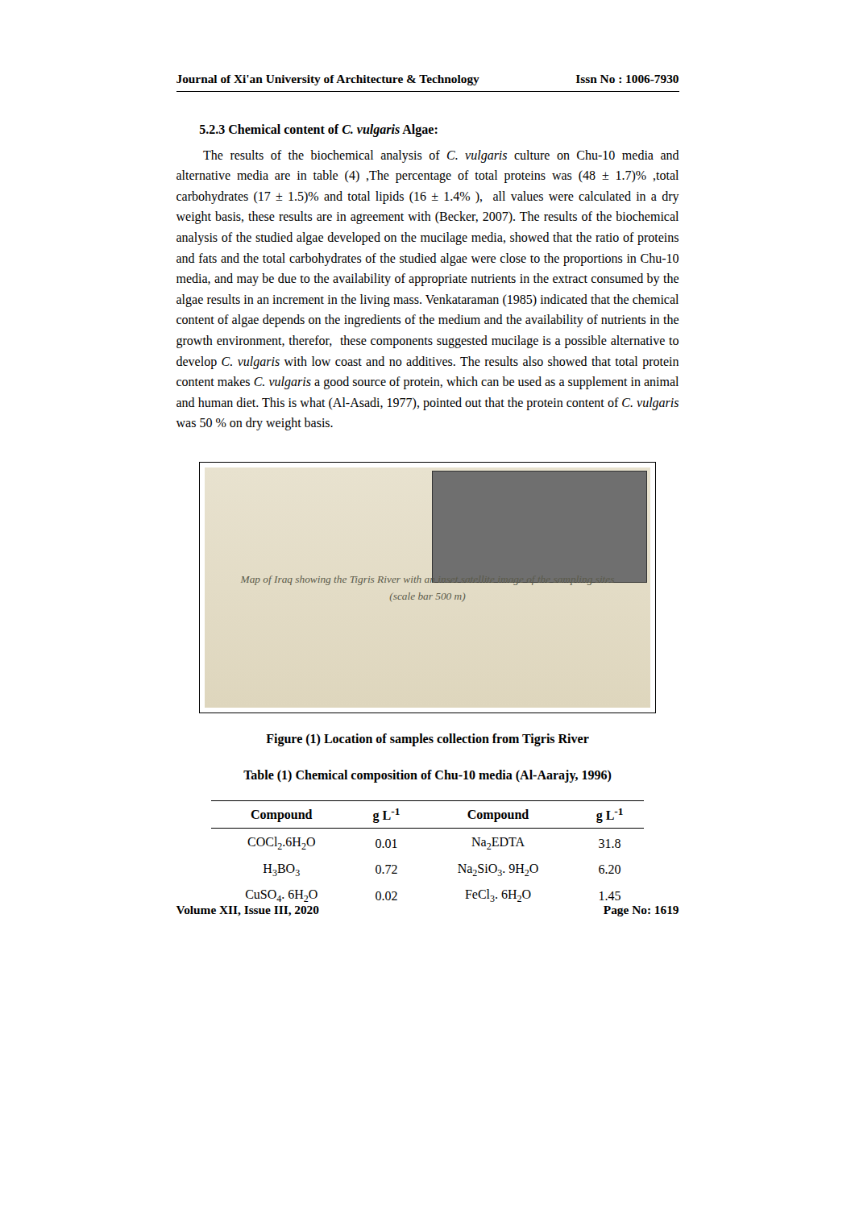Journal of Xi'an University of Architecture & Technology
Issn No : 1006-7930
5.2.3 Chemical content of C. vulgaris Algae:
The results of the biochemical analysis of C. vulgaris culture on Chu-10 media and alternative media are in table (4) ,The percentage of total proteins was (48 ± 1.7)% ,total carbohydrates (17 ± 1.5)% and total lipids (16 ± 1.4% ), all values were calculated in a dry weight basis, these results are in agreement with (Becker, 2007). The results of the biochemical analysis of the studied algae developed on the mucilage media, showed that the ratio of proteins and fats and the total carbohydrates of the studied algae were close to the proportions in Chu-10 media, and may be due to the availability of appropriate nutrients in the extract consumed by the algae results in an increment in the living mass. Venkataraman (1985) indicated that the chemical content of algae depends on the ingredients of the medium and the availability of nutrients in the growth environment, therefor, these components suggested mucilage is a possible alternative to develop C. vulgaris with low coast and no additives. The results also showed that total protein content makes C. vulgaris a good source of protein, which can be used as a supplement in animal and human diet. This is what (Al-Asadi, 1977), pointed out that the protein content of C. vulgaris was 50 % on dry weight basis.
Map of Iraq showing the Tigris River with an inset satellite image of the sampling sites (scale bar 500 m)
Figure (1) Location of samples collection from Tigris River
Table (1) Chemical composition of Chu-10 media (Al-Aarajy, 1996)
| Compound | g L -1 | Compound | g L -1 |
| --- | --- | --- | --- |
| COCl 2 .6H 2 O | 0.01 | Na 2 EDTA | 31.8 |
| H 3 BO 3 | 0.72 | Na 2 SiO 3 . 9H 2 O | 6.20 |
| CuSO 4 . 6H 2 O | 0.02 | FeCl 3 . 6H 2 O | 1.45 |
Volume XII, Issue III, 2020
Page No: 1619